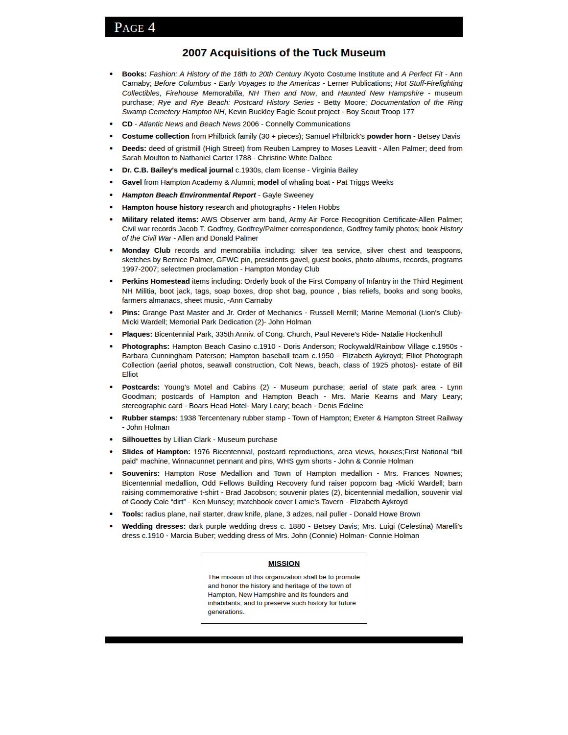Page 4
2007 Acquisitions of the Tuck Museum
Books: Fashion: A History of the 18th to 20th Century /Kyoto Costume Institute and A Perfect Fit - Ann Carnaby; Before Columbus - Early Voyages to the Americas - Lerner Publications; Hot Stuff-Firefighting Collectibles, Firehouse Memorabilia, NH Then and Now, and Haunted New Hampshire - museum purchase; Rye and Rye Beach: Postcard History Series - Betty Moore; Documentation of the Ring Swamp Cemetery Hampton NH, Kevin Buckley Eagle Scout project - Boy Scout Troop 177
CD - Atlantic News and Beach News 2006 - Connelly Communications
Costume collection from Philbrick family (30 + pieces); Samuel Philbrick's powder horn - Betsey Davis
Deeds: deed of gristmill (High Street) from Reuben Lamprey to Moses Leavitt - Allen Palmer; deed from Sarah Moulton to Nathaniel Carter 1788 - Christine White Dalbec
Dr. C.B. Bailey's medical journal c.1930s, clam license - Virginia Bailey
Gavel from Hampton Academy & Alumni; model of whaling boat - Pat Triggs Weeks
Hampton Beach Environmental Report - Gayle Sweeney
Hampton house history research and photographs - Helen Hobbs
Military related items: AWS Observer arm band, Army Air Force Recognition Certificate-Allen Palmer; Civil war records Jacob T. Godfrey, Godfrey/Palmer correspondence, Godfrey family photos; book History of the Civil War - Allen and Donald Palmer
Monday Club records and memorabilia including: silver tea service, silver chest and teaspoons, sketches by Bernice Palmer, GFWC pin, presidents gavel, guest books, photo albums, records, programs 1997-2007; selectmen proclamation - Hampton Monday Club
Perkins Homestead items including: Orderly book of the First Company of Infantry in the Third Regiment NH Militia, boot jack, tags, soap boxes, drop shot bag, pounce , bias reliefs, books and song books, farmers almanacs, sheet music, -Ann Carnaby
Pins: Grange Past Master and Jr. Order of Mechanics - Russell Merrill; Marine Memorial (Lion's Club)- Micki Wardell; Memorial Park Dedication (2)- John Holman
Plaques: Bicentennial Park, 335th Anniv. of Cong. Church, Paul Revere's Ride- Natalie Hockenhull
Photographs: Hampton Beach Casino c.1910 - Doris Anderson; Rockywald/Rainbow Village c.1950s - Barbara Cunningham Paterson; Hampton baseball team c.1950 - Elizabeth Aykroyd; Elliot Photograph Collection (aerial photos, seawall construction, Colt News, beach, class of 1925 photos)- estate of Bill Elliot
Postcards: Young's Motel and Cabins (2) - Museum purchase; aerial of state park area - Lynn Goodman; postcards of Hampton and Hampton Beach - Mrs. Marie Kearns and Mary Leary; stereographic card - Boars Head Hotel- Mary Leary; beach - Denis Edeline
Rubber stamps: 1938 Tercentenary rubber stamp - Town of Hampton; Exeter & Hampton Street Railway - John Holman
Silhouettes by Lillian Clark - Museum purchase
Slides of Hampton: 1976 Bicentennial, postcard reproductions, area views, houses;First National “bill paid” machine, Winnacunnet pennant and pins, WHS gym shorts - John & Connie Holman
Souvenirs: Hampton Rose Medallion and Town of Hampton medallion - Mrs. Frances Nownes; Bicentennial medallion, Odd Fellows Building Recovery fund raiser popcorn bag -Micki Wardell; barn raising commemorative t-shirt - Brad Jacobson; souvenir plates (2), bicentennial medallion, souvenir vial of Goody Cole “dirt” - Ken Munsey; matchbook cover Lamie's Tavern - Elizabeth Aykroyd
Tools: radius plane, nail starter, draw knife, plane, 3 adzes, nail puller - Donald Howe Brown
Wedding dresses: dark purple wedding dress c. 1880 - Betsey Davis; Mrs. Luigi (Celestina) Marelli's dress c.1910 - Marcia Buber; wedding dress of Mrs. John (Connie) Holman- Connie Holman
MISSION
The mission of this organization shall be to promote and honor the history and heritage of the town of Hampton, New Hampshire and its founders and inhabitants; and to preserve such history for future generations.